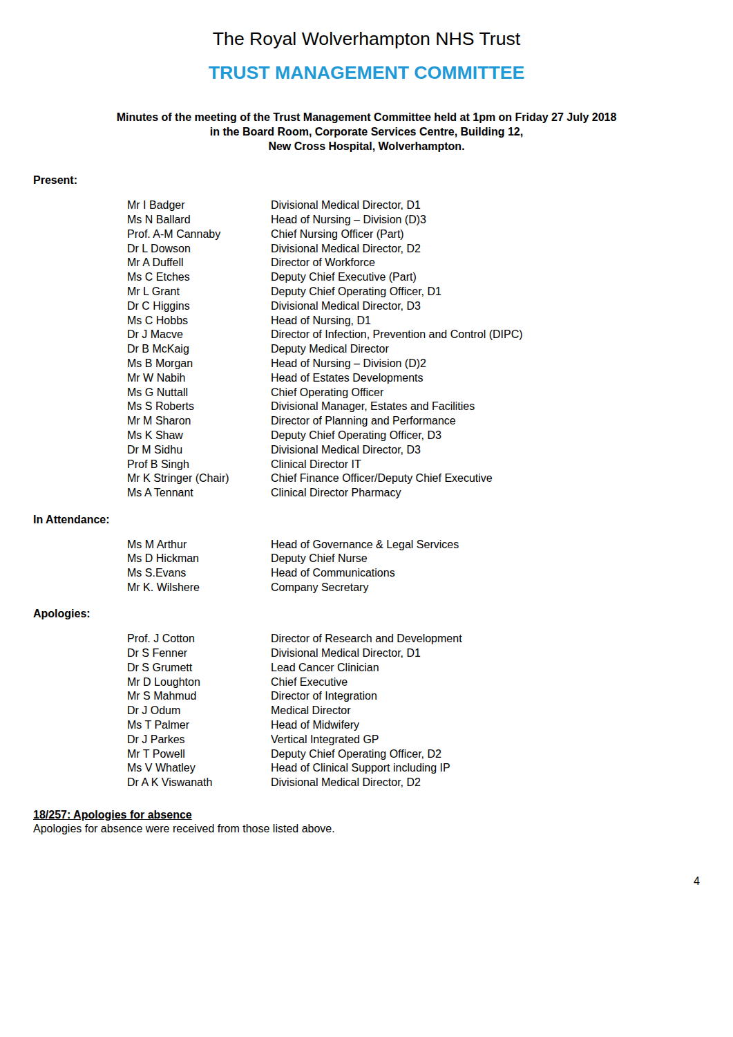The Royal Wolverhampton NHS Trust
TRUST MANAGEMENT COMMITTEE
Minutes of the meeting of the Trust Management Committee held at 1pm on Friday 27 July 2018 in the Board Room, Corporate Services Centre, Building 12,
New Cross Hospital, Wolverhampton.
Present:
| Mr I Badger | Divisional Medical Director, D1 |
| Ms N Ballard | Head of Nursing – Division (D)3 |
| Prof. A-M Cannaby | Chief Nursing Officer (Part) |
| Dr L Dowson | Divisional Medical Director, D2 |
| Mr A Duffell | Director of Workforce |
| Ms C Etches | Deputy Chief Executive (Part) |
| Mr L Grant | Deputy Chief Operating Officer, D1 |
| Dr C Higgins | Divisional Medical Director, D3 |
| Ms C Hobbs | Head of Nursing, D1 |
| Dr J Macve | Director of Infection, Prevention and Control (DIPC) |
| Dr B McKaig | Deputy Medical Director |
| Ms B Morgan | Head of Nursing – Division (D)2 |
| Mr W Nabih | Head of Estates Developments |
| Ms G Nuttall | Chief Operating Officer |
| Ms S Roberts | Divisional Manager, Estates and Facilities |
| Mr M Sharon | Director of Planning and Performance |
| Ms K Shaw | Deputy Chief Operating Officer, D3 |
| Dr M Sidhu | Divisional Medical Director, D3 |
| Prof B Singh | Clinical Director IT |
| Mr K Stringer (Chair) | Chief Finance Officer/Deputy Chief Executive |
| Ms A Tennant | Clinical Director Pharmacy |
In Attendance:
| Ms M Arthur | Head of Governance & Legal Services |
| Ms D Hickman | Deputy Chief Nurse |
| Ms S.Evans | Head of Communications |
| Mr K. Wilshere | Company Secretary |
Apologies:
| Prof. J Cotton | Director of Research and Development |
| Dr S Fenner | Divisional Medical Director, D1 |
| Dr S Grumett | Lead Cancer Clinician |
| Mr D Loughton | Chief Executive |
| Mr S Mahmud | Director of Integration |
| Dr J Odum | Medical Director |
| Ms T Palmer | Head of Midwifery |
| Dr J Parkes | Vertical Integrated GP |
| Mr T Powell | Deputy Chief Operating Officer, D2 |
| Ms V Whatley | Head of Clinical Support including IP |
| Dr A K Viswanath | Divisional Medical Director, D2 |
18/257: Apologies for absence
Apologies for absence were received from those listed above.
4